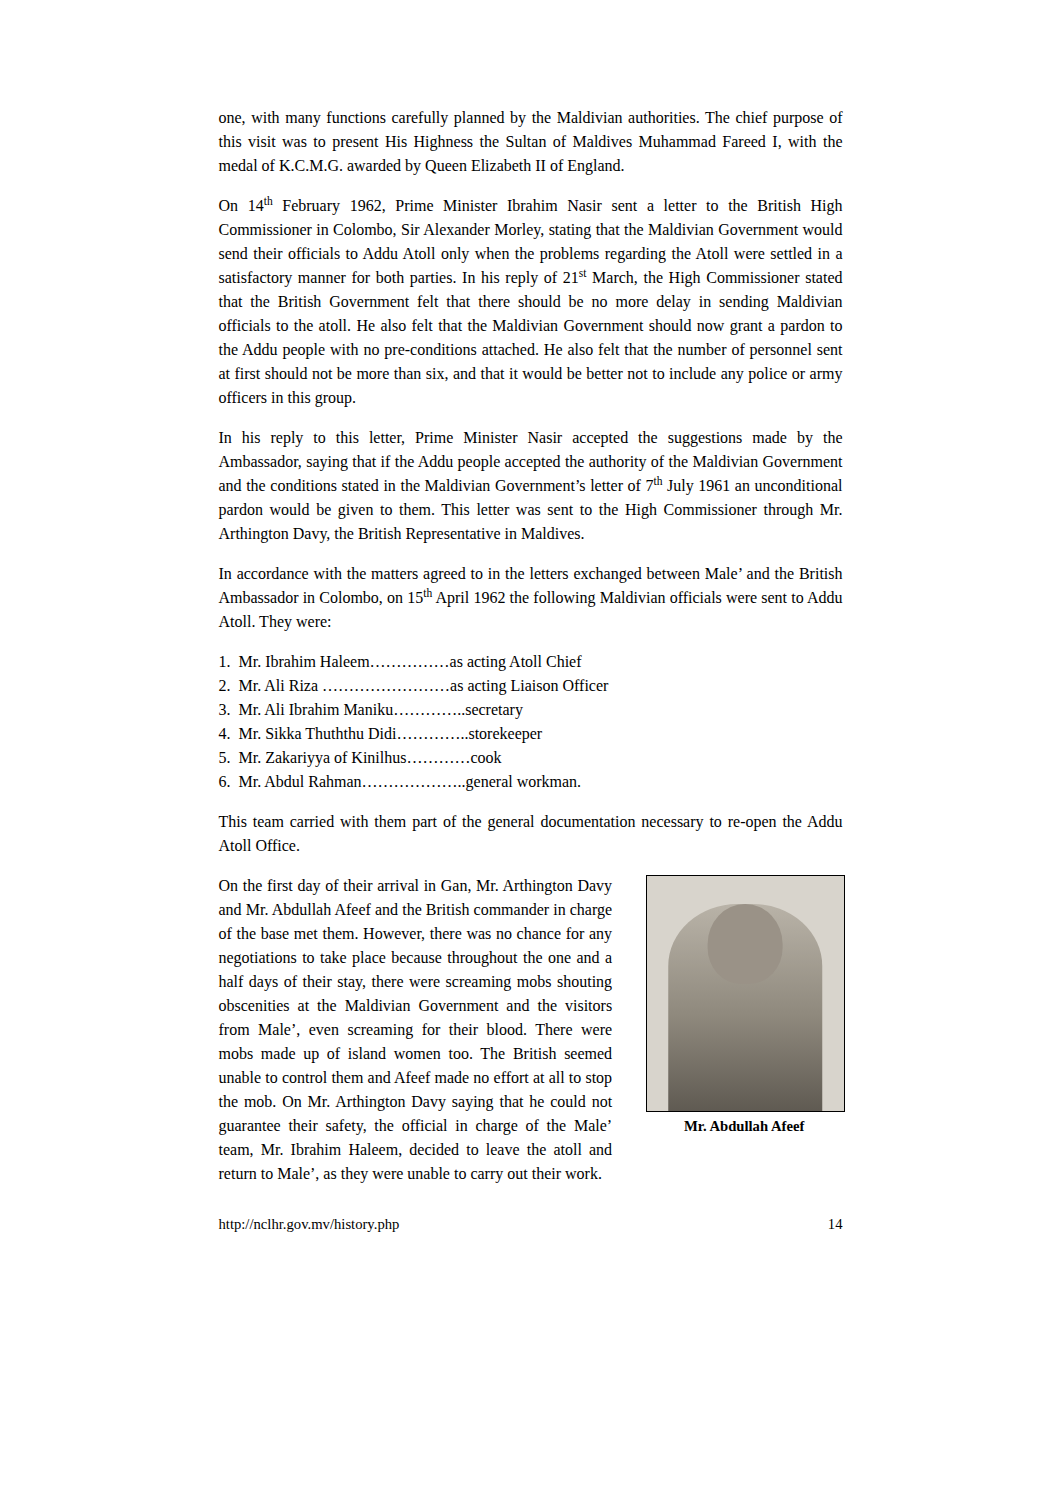one, with many functions carefully planned by the Maldivian authorities. The chief purpose of this visit was to present His Highness the Sultan of Maldives Muhammad Fareed I, with the medal of K.C.M.G. awarded by Queen Elizabeth II of England.
On 14th February 1962, Prime Minister Ibrahim Nasir sent a letter to the British High Commissioner in Colombo, Sir Alexander Morley, stating that the Maldivian Government would send their officials to Addu Atoll only when the problems regarding the Atoll were settled in a satisfactory manner for both parties. In his reply of 21st March, the High Commissioner stated that the British Government felt that there should be no more delay in sending Maldivian officials to the atoll. He also felt that the Maldivian Government should now grant a pardon to the Addu people with no pre-conditions attached. He also felt that the number of personnel sent at first should not be more than six, and that it would be better not to include any police or army officers in this group.
In his reply to this letter, Prime Minister Nasir accepted the suggestions made by the Ambassador, saying that if the Addu people accepted the authority of the Maldivian Government and the conditions stated in the Maldivian Government’s letter of 7th July 1961 an unconditional pardon would be given to them. This letter was sent to the High Commissioner through Mr. Arthington Davy, the British Representative in Maldives.
In accordance with the matters agreed to in the letters exchanged between Male’ and the British Ambassador in Colombo, on 15th April 1962 the following Maldivian officials were sent to Addu Atoll. They were:
1. Mr. Ibrahim Haleem……………as acting Atoll Chief
2. Mr. Ali Riza ……………………as acting Liaison Officer
3. Mr. Ali Ibrahim Maniku…………..secretary
4. Mr. Sikka Thuththu Didi…………..storekeeper
5. Mr. Zakariyya of Kinilhus…………cook
6. Mr. Abdul Rahman………………..general workman.
This team carried with them part of the general documentation necessary to re-open the Addu Atoll Office.
Mr. Abdullah Afeef
On the first day of their arrival in Gan, Mr. Arthington Davy and Mr. Abdullah Afeef and the British commander in charge of the base met them. However, there was no chance for any negotiations to take place because throughout the one and a half days of their stay, there were screaming mobs shouting obscenities at the Maldivian Government and the visitors from Male’, even screaming for their blood. There were mobs made up of island women too. The British seemed unable to control them and Afeef made no effort at all to stop the mob. On Mr. Arthington Davy saying that he could not guarantee their safety, the official in charge of the Male’ team, Mr. Ibrahim Haleem, decided to leave the atoll and return to Male’, as they were unable to carry out their work.
http://nclhr.gov.mv/history.php
14